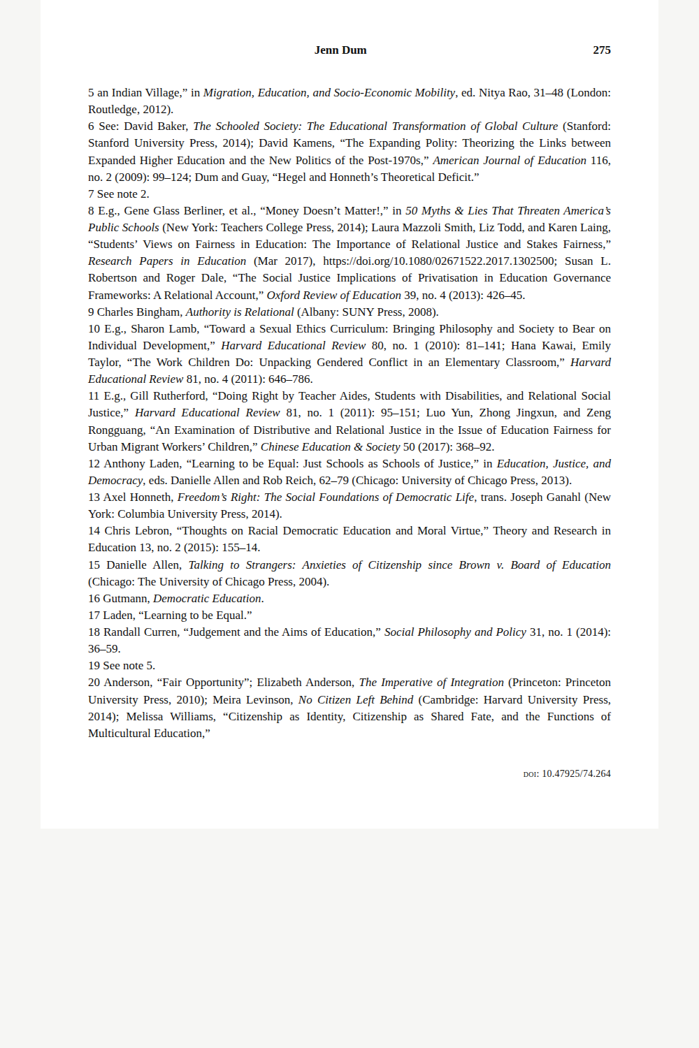Jenn Dum 275
an Indian Village,” in Migration, Education, and Socio-Economic Mobility, ed. Nitya Rao, 31–48 (London: Routledge, 2012).
See: David Baker, The Schooled Society: The Educational Transformation of Global Culture (Stanford: Stanford University Press, 2014); David Kamens, “The Expanding Polity: Theorizing the Links between Expanded Higher Education and the New Politics of the Post-1970s,” American Journal of Education 116, no. 2 (2009): 99–124; Dum and Guay, “Hegel and Honneth’s Theoretical Deficit.”
See note 2.
E.g., Gene Glass Berliner, et al., “Money Doesn’t Matter!,” in 50 Myths & Lies That Threaten America’s Public Schools (New York: Teachers College Press, 2014); Laura Mazzoli Smith, Liz Todd, and Karen Laing, “Students’ Views on Fairness in Education: The Importance of Relational Justice and Stakes Fairness,” Research Papers in Education (Mar 2017), https://doi.org/10.1080/02671522.2017.1302500; Susan L. Robertson and Roger Dale, “The Social Justice Implications of Privatisation in Education Governance Frameworks: A Relational Account,” Oxford Review of Education 39, no. 4 (2013): 426–45.
Charles Bingham, Authority is Relational (Albany: SUNY Press, 2008).
E.g., Sharon Lamb, “Toward a Sexual Ethics Curriculum: Bringing Philosophy and Society to Bear on Individual Development,” Harvard Educational Review 80, no. 1 (2010): 81–141; Hana Kawai, Emily Taylor, “The Work Children Do: Unpacking Gendered Conflict in an Elementary Classroom,” Harvard Educational Review 81, no. 4 (2011): 646–786.
E.g., Gill Rutherford, “Doing Right by Teacher Aides, Students with Disabilities, and Relational Social Justice,” Harvard Educational Review 81, no. 1 (2011): 95–151; Luo Yun, Zhong Jingxun, and Zeng Rongguang, “An Examination of Distributive and Relational Justice in the Issue of Education Fairness for Urban Migrant Workers’ Children,” Chinese Education & Society 50 (2017): 368–92.
Anthony Laden, “Learning to be Equal: Just Schools as Schools of Justice,” in Education, Justice, and Democracy, eds. Danielle Allen and Rob Reich, 62–79 (Chicago: University of Chicago Press, 2013).
Axel Honneth, Freedom’s Right: The Social Foundations of Democratic Life, trans. Joseph Ganahl (New York: Columbia University Press, 2014).
Chris Lebron, “Thoughts on Racial Democratic Education and Moral Virtue,” Theory and Research in Education 13, no. 2 (2015): 155–14.
Danielle Allen, Talking to Strangers: Anxieties of Citizenship since Brown v. Board of Education (Chicago: The University of Chicago Press, 2004).
Gutmann, Democratic Education.
Laden, “Learning to be Equal.”
Randall Curren, “Judgement and the Aims of Education,” Social Philosophy and Policy 31, no. 1 (2014): 36–59.
See note 5.
Anderson, “Fair Opportunity”; Elizabeth Anderson, The Imperative of Integration (Princeton: Princeton University Press, 2010); Meira Levinson, No Citizen Left Behind (Cambridge: Harvard University Press, 2014); Melissa Williams, “Citizenship as Identity, Citizenship as Shared Fate, and the Functions of Multicultural Education,”
doi: 10.47925/74.264